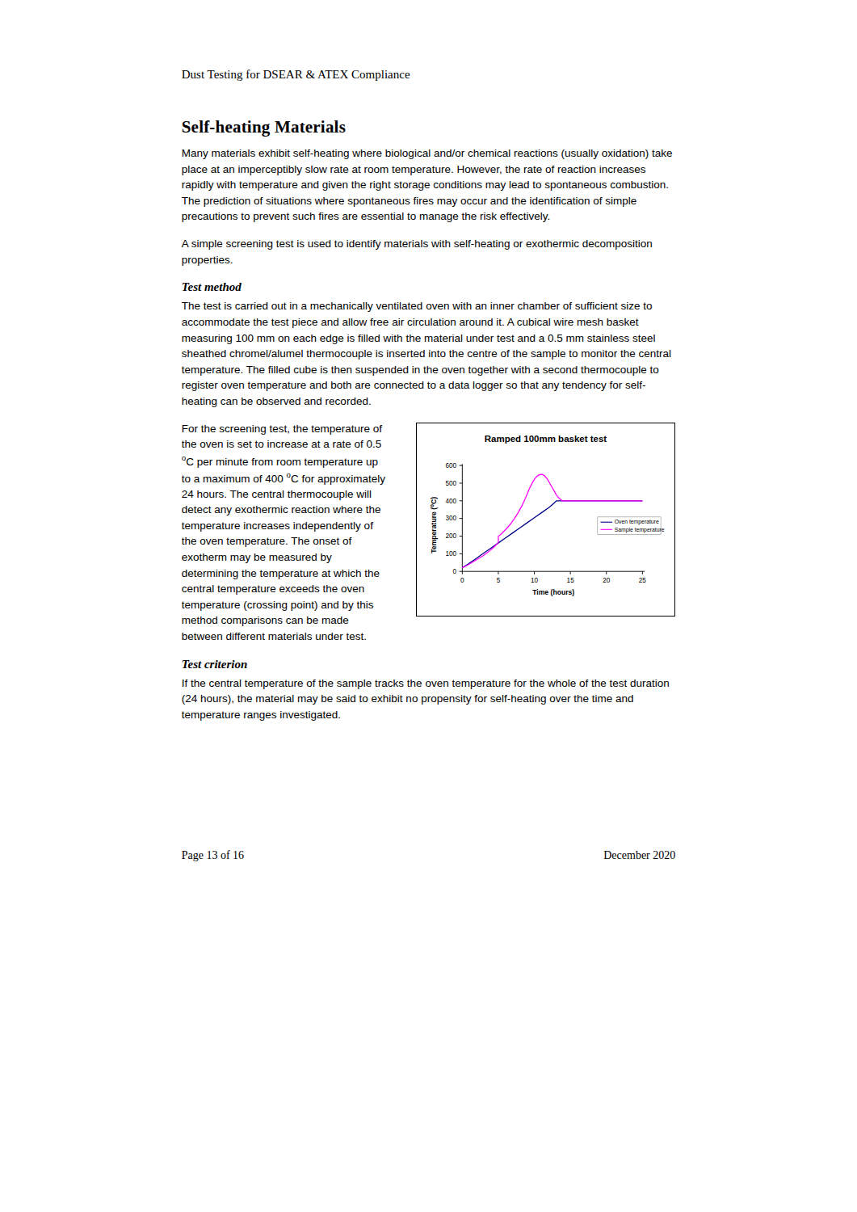Dust Testing for DSEAR & ATEX Compliance
Self-heating Materials
Many materials exhibit self-heating where biological and/or chemical reactions (usually oxidation) take place at an imperceptibly slow rate at room temperature. However, the rate of reaction increases rapidly with temperature and given the right storage conditions may lead to spontaneous combustion. The prediction of situations where spontaneous fires may occur and the identification of simple precautions to prevent such fires are essential to manage the risk effectively.
A simple screening test is used to identify materials with self-heating or exothermic decomposition properties.
Test method
The test is carried out in a mechanically ventilated oven with an inner chamber of sufficient size to accommodate the test piece and allow free air circulation around it. A cubical wire mesh basket measuring 100 mm on each edge is filled with the material under test and a 0.5 mm stainless steel sheathed chromel/alumel thermocouple is inserted into the centre of the sample to monitor the central temperature. The filled cube is then suspended in the oven together with a second thermocouple to register oven temperature and both are connected to a data logger so that any tendency for self-heating can be observed and recorded.
Ramped 100mm basket test
0 100 200 300 400 500 600 0 5 10 15 20 25 Temperature (oC) Time (hours) Oven temperature Sample temperature
For the screening test, the temperature of the oven is set to increase at a rate of 0.5 oC per minute from room temperature up to a maximum of 400 oC for approximately 24 hours. The central thermocouple will detect any exothermic reaction where the temperature increases independently of the oven temperature. The onset of exotherm may be measured by determining the temperature at which the central temperature exceeds the oven temperature (crossing point) and by this method comparisons can be made between different materials under test.
Test criterion
If the central temperature of the sample tracks the oven temperature for the whole of the test duration (24 hours), the material may be said to exhibit no propensity for self-heating over the time and temperature ranges investigated.
Page 13 of 16 December 2020